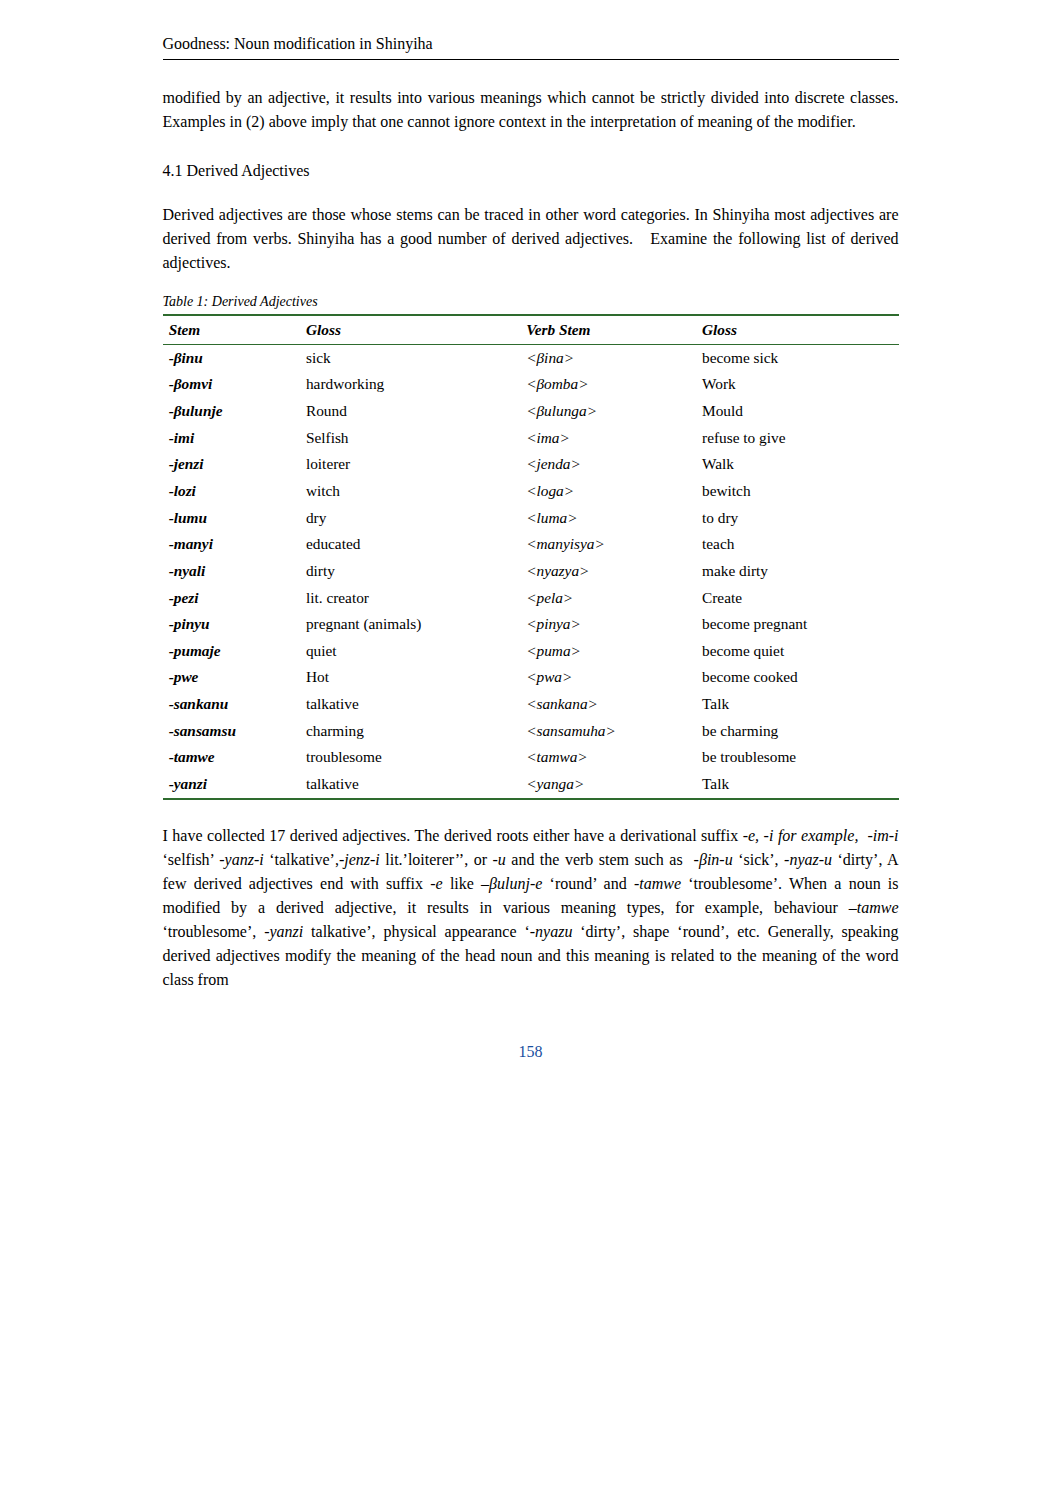Goodness: Noun modification in Shinyiha
modified by an adjective, it results into various meanings which cannot be strictly divided into discrete classes. Examples in (2) above imply that one cannot ignore context in the interpretation of meaning of the modifier.
4.1 Derived Adjectives
Derived adjectives are those whose stems can be traced in other word categories. In Shinyiha most adjectives are derived from verbs. Shinyiha has a good number of derived adjectives. Examine the following list of derived adjectives.
Table 1: Derived Adjectives
| Stem | Gloss | Verb Stem | Gloss |
| --- | --- | --- | --- |
| -βinu | sick | <βina> | become sick |
| -βomvi | hardworking | <βomba> | Work |
| -βulunje | Round | <βulunga> | Mould |
| -imi | Selfish | <ima> | refuse to give |
| -jenzi | loiterer | <jenda> | Walk |
| -lozi | witch | <loga> | bewitch |
| -lumu | dry | <luma> | to dry |
| -manyi | educated | <manyisya> | teach |
| -nyali | dirty | <nyazya> | make dirty |
| -pezi | lit. creator | <pela> | Create |
| -pinyu | pregnant (animals) | <pinya> | become pregnant |
| -pumaje | quiet | <puma> | become quiet |
| -pwe | Hot | <pwa> | become cooked |
| -sankanu | talkative | <sankana> | Talk |
| -sansamsu | charming | <sansamuha> | be charming |
| -tamwe | troublesome | <tamwa> | be troublesome |
| -yanzi | talkative | <yanga> | Talk |
I have collected 17 derived adjectives. The derived roots either have a derivational suffix -e, -i for example, -im-i ‘selfish’ -yanz-i ‘talkative’,-jenz-i lit.’loiterer’’, or -u and the verb stem such as -βin-u ‘sick’, -nyaz-u ‘dirty’, A few derived adjectives end with suffix -e like –βulunj-e ‘round’ and -tamwe ‘troublesome’. When a noun is modified by a derived adjective, it results in various meaning types, for example, behaviour –tamwe ‘troublesome’, -yanzi talkative’, physical appearance ‘-nyazu ‘dirty’, shape ‘round’, etc. Generally, speaking derived adjectives modify the meaning of the head noun and this meaning is related to the meaning of the word class from
158